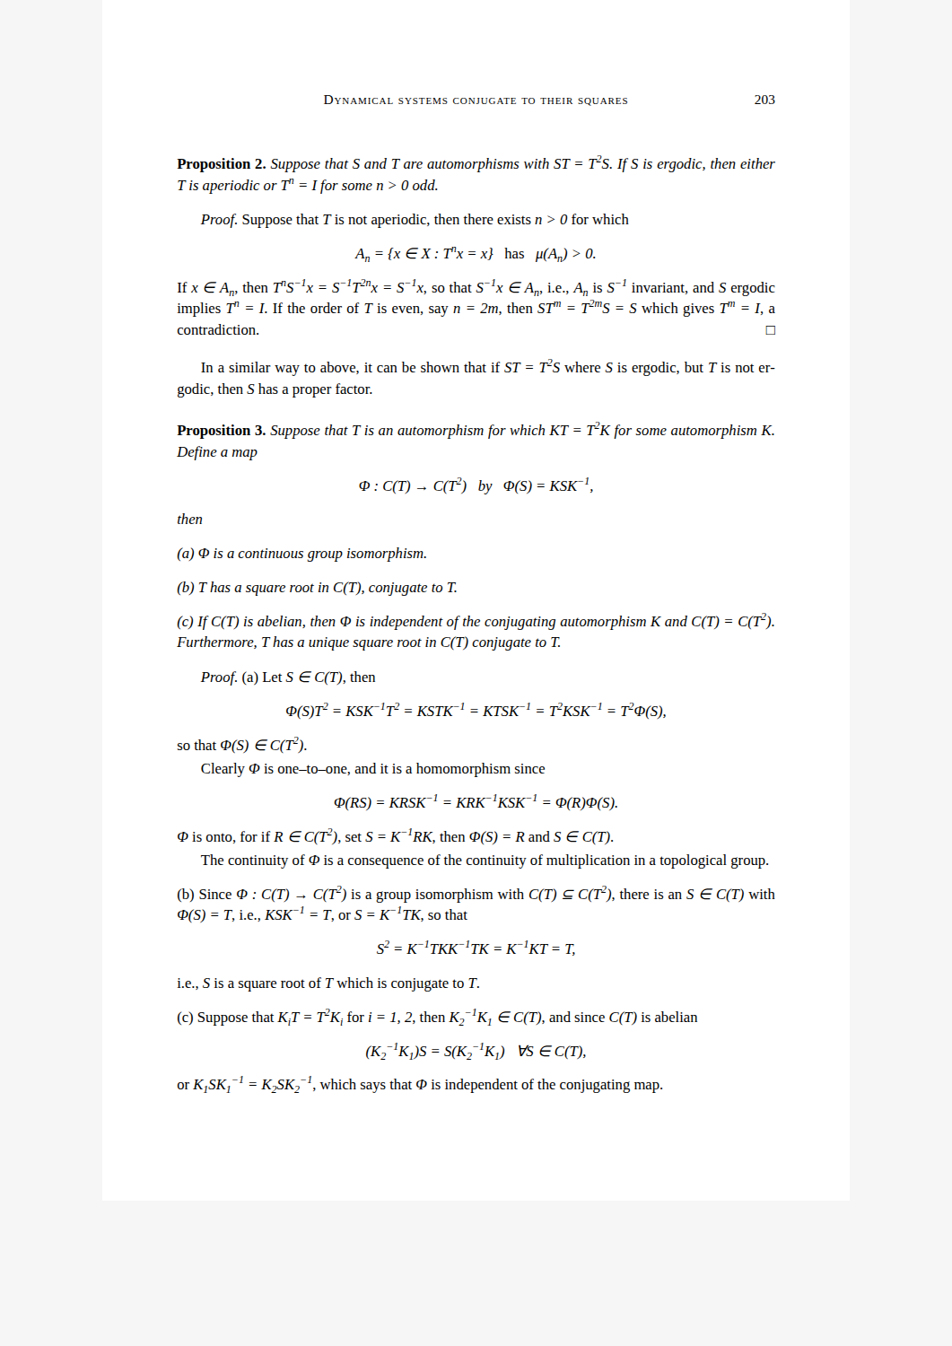Dynamical systems conjugate to their squares 203
Proposition 2. Suppose that S and T are automorphisms with ST = T2S. If S is ergodic, then either T is aperiodic or Tn = I for some n > 0 odd.
Proof. Suppose that T is not aperiodic, then there exists n > 0 for which
An = {x ∈ X : Tnx = x} has μ(An) > 0.
If x ∈ An, then TnS−1x = S−1T2nx = S−1x, so that S−1x ∈ An, i.e., An is S−1 invariant, and S ergodic implies Tn = I. If the order of T is even, say n = 2m, then STm = T2mS = S which gives Tm = I, a contradiction.
In a similar way to above, it can be shown that if ST = T2S where S is ergodic, but T is not ergodic, then S has a proper factor.
Proposition 3. Suppose that T is an automorphism for which KT = T2K for some automorphism K. Define a map
Φ : C(T) → C(T2) by Φ(S) = KSK−1,
then
(a) Φ is a continuous group isomorphism.
(b) T has a square root in C(T), conjugate to T.
(c) If C(T) is abelian, then Φ is independent of the conjugating automorphism K and C(T) = C(T2). Furthermore, T has a unique square root in C(T) conjugate to T.
Proof. (a) Let S ∈ C(T), then
Φ(S)T2 = KSK−1T2 = KSTK−1 = KTSK−1 = T2KSK−1 = T2Φ(S),
so that Φ(S) ∈ C(T2).
Clearly Φ is one–to–one, and it is a homomorphism since
Φ(RS) = KRSK−1 = KRK−1KSK−1 = Φ(R)Φ(S).
Φ is onto, for if R ∈ C(T2), set S = K−1RK, then Φ(S) = R and S ∈ C(T).
The continuity of Φ is a consequence of the continuity of multiplication in a topological group.
(b) Since Φ : C(T) → C(T2) is a group isomorphism with C(T) ⊆ C(T2), there is an S ∈ C(T) with Φ(S) = T, i.e., KSK−1 = T, or S = K−1TK, so that
S2 = K−1TKK−1TK = K−1KT = T,
i.e., S is a square root of T which is conjugate to T.
(c) Suppose that KiT = T2Ki for i = 1, 2, then K2−1K1 ∈ C(T), and since C(T) is abelian
(K2−1K1)S = S(K2−1K1) ∀S ∈ C(T),
or K1SK1−1 = K2SK2−1, which says that Φ is independent of the conjugating map.